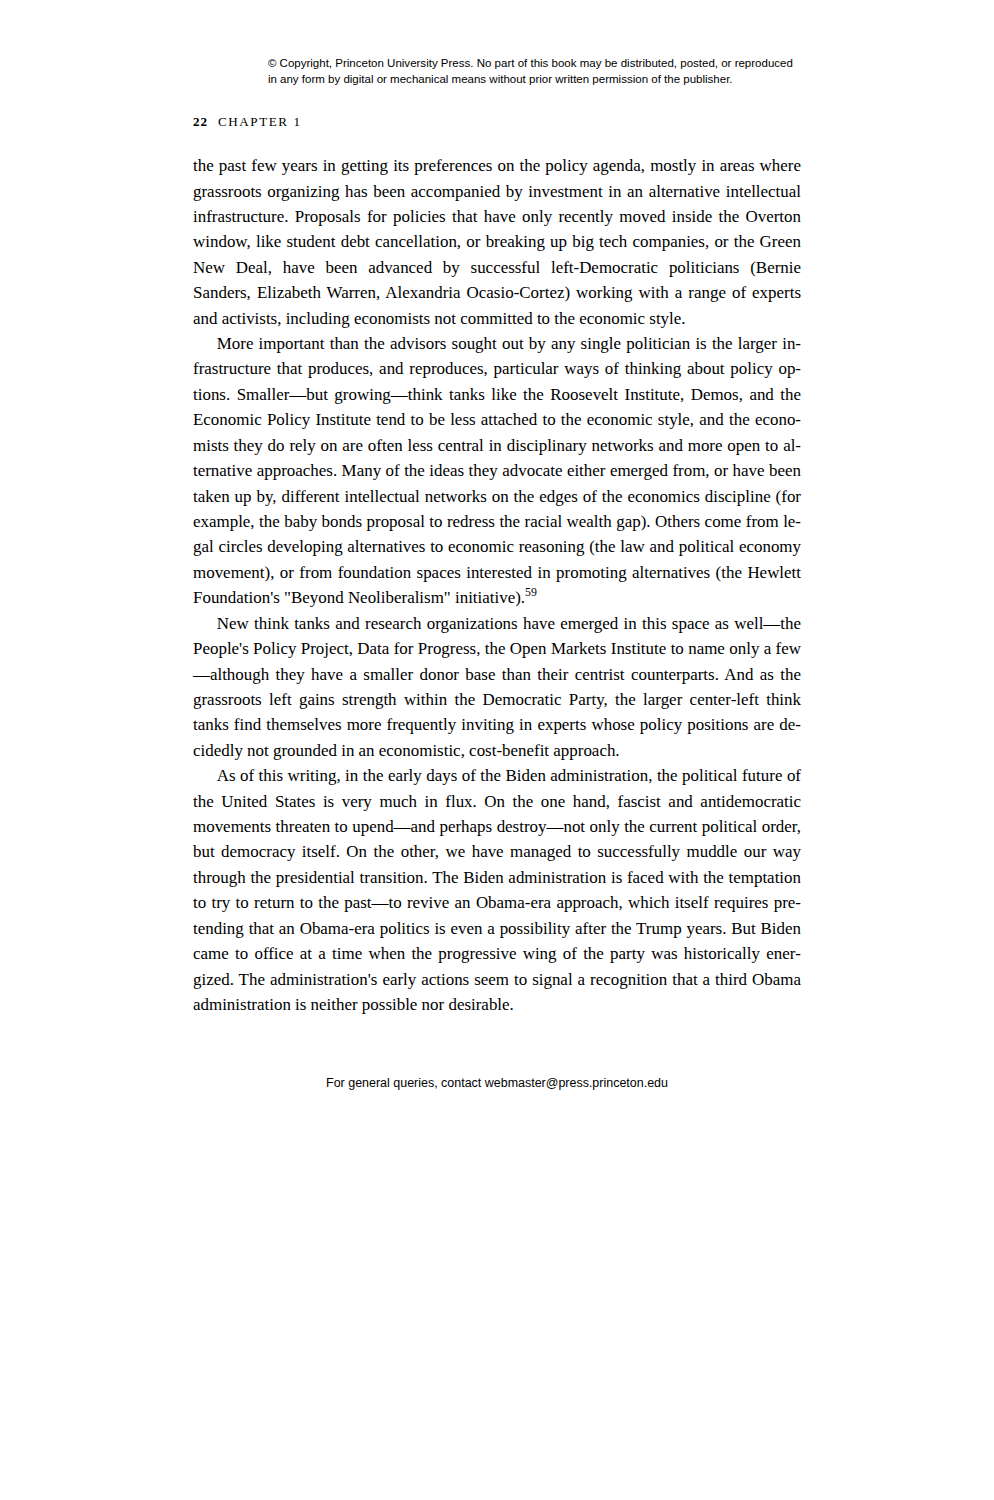© Copyright, Princeton University Press. No part of this book may be distributed, posted, or reproduced in any form by digital or mechanical means without prior written permission of the publisher.
22 Chapter 1
the past few years in getting its preferences on the policy agenda, mostly in areas where grassroots organizing has been accompanied by investment in an alternative intellectual infrastructure. Proposals for policies that have only recently moved inside the Overton window, like student debt cancellation, or breaking up big tech companies, or the Green New Deal, have been advanced by successful left-Democratic politicians (Bernie Sanders, Elizabeth Warren, Alexandria Ocasio-Cortez) working with a range of experts and activists, including economists not committed to the economic style.
More important than the advisors sought out by any single politician is the larger infrastructure that produces, and reproduces, particular ways of thinking about policy options. Smaller—but growing—think tanks like the Roosevelt Institute, Demos, and the Economic Policy Institute tend to be less attached to the economic style, and the economists they do rely on are often less central in disciplinary networks and more open to alternative approaches. Many of the ideas they advocate either emerged from, or have been taken up by, different intellectual networks on the edges of the economics discipline (for example, the baby bonds proposal to redress the racial wealth gap). Others come from legal circles developing alternatives to economic reasoning (the law and political economy movement), or from foundation spaces interested in promoting alternatives (the Hewlett Foundation's "Beyond Neoliberalism" initiative).59
New think tanks and research organizations have emerged in this space as well—the People's Policy Project, Data for Progress, the Open Markets Institute to name only a few—although they have a smaller donor base than their centrist counterparts. And as the grassroots left gains strength within the Democratic Party, the larger center-left think tanks find themselves more frequently inviting in experts whose policy positions are decidedly not grounded in an economistic, cost-benefit approach.
As of this writing, in the early days of the Biden administration, the political future of the United States is very much in flux. On the one hand, fascist and antidemocratic movements threaten to upend—and perhaps destroy—not only the current political order, but democracy itself. On the other, we have managed to successfully muddle our way through the presidential transition. The Biden administration is faced with the temptation to try to return to the past—to revive an Obama-era approach, which itself requires pretending that an Obama-era politics is even a possibility after the Trump years. But Biden came to office at a time when the progressive wing of the party was historically energized. The administration's early actions seem to signal a recognition that a third Obama administration is neither possible nor desirable.
For general queries, contact webmaster@press.princeton.edu